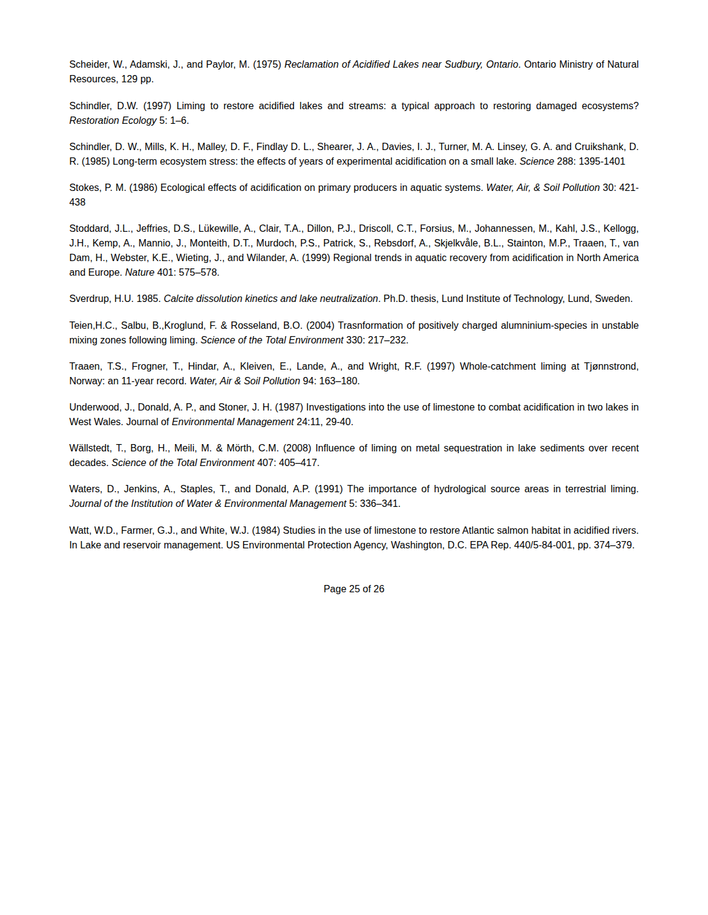Scheider, W., Adamski, J., and Paylor, M. (1975) Reclamation of Acidified Lakes near Sudbury, Ontario. Ontario Ministry of Natural Resources, 129 pp.
Schindler, D.W. (1997) Liming to restore acidified lakes and streams: a typical approach to restoring damaged ecosystems? Restoration Ecology 5: 1–6.
Schindler, D. W., Mills, K. H., Malley, D. F., Findlay D. L., Shearer, J. A., Davies, I. J., Turner, M. A. Linsey, G. A. and Cruikshank, D. R. (1985) Long-term ecosystem stress: the effects of years of experimental acidification on a small lake. Science 288: 1395-1401
Stokes, P. M. (1986) Ecological effects of acidification on primary producers in aquatic systems. Water, Air, & Soil Pollution 30: 421-438
Stoddard, J.L., Jeffries, D.S., Lükewille, A., Clair, T.A., Dillon, P.J., Driscoll, C.T., Forsius, M., Johannessen, M., Kahl, J.S., Kellogg, J.H., Kemp, A., Mannio, J., Monteith, D.T., Murdoch, P.S., Patrick, S., Rebsdorf, A., Skjelkvåle, B.L., Stainton, M.P., Traaen, T., van Dam, H., Webster, K.E., Wieting, J., and Wilander, A. (1999) Regional trends in aquatic recovery from acidification in North America and Europe. Nature 401: 575–578.
Sverdrup, H.U. 1985. Calcite dissolution kinetics and lake neutralization. Ph.D. thesis, Lund Institute of Technology, Lund, Sweden.
Teien,H.C., Salbu, B.,Kroglund, F. & Rosseland, B.O. (2004) Trasnformation of positively charged alumninium-species in unstable mixing zones following liming. Science of the Total Environment 330: 217–232.
Traaen, T.S., Frogner, T., Hindar, A., Kleiven, E., Lande, A., and Wright, R.F. (1997) Whole-catchment liming at Tjønnstrond, Norway: an 11-year record. Water, Air & Soil Pollution 94: 163–180.
Underwood, J., Donald, A. P., and Stoner, J. H. (1987) Investigations into the use of limestone to combat acidification in two lakes in West Wales. Journal of Environmental Management 24:11, 29-40.
Wällstedt, T., Borg, H., Meili, M. & Mörth, C.M. (2008) Influence of liming on metal sequestration in lake sediments over recent decades. Science of the Total Environment 407: 405–417.
Waters, D., Jenkins, A., Staples, T., and Donald, A.P. (1991) The importance of hydrological source areas in terrestrial liming. Journal of the Institution of Water & Environmental Management 5: 336–341.
Watt, W.D., Farmer, G.J., and White, W.J. (1984) Studies in the use of limestone to restore Atlantic salmon habitat in acidified rivers. In Lake and reservoir management. US Environmental Protection Agency, Washington, D.C. EPA Rep. 440/5-84-001, pp. 374–379.
Page 25 of 26